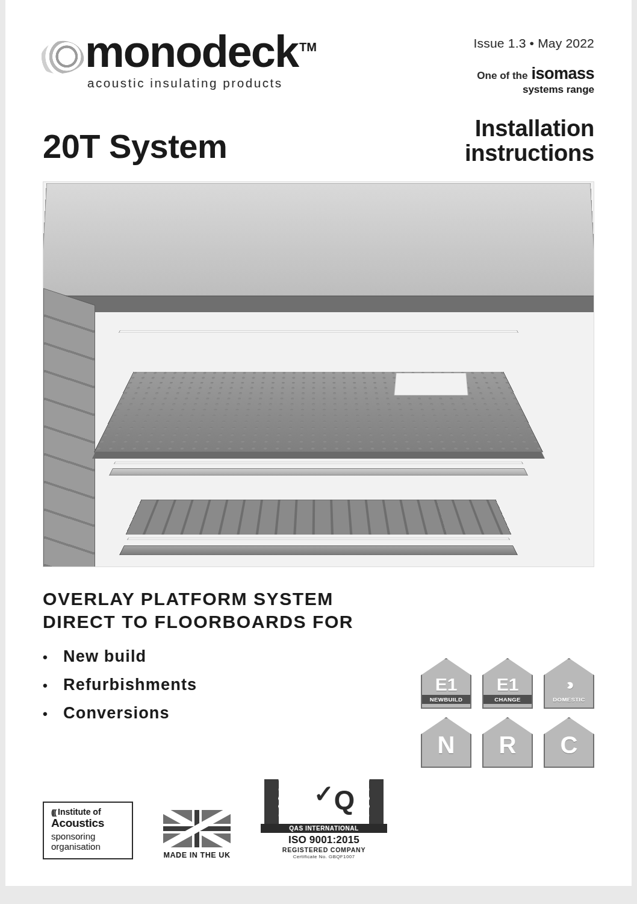monodeckTM
acoustic insulating products
Issue 1.3 • May 2022
One of the isomass systems range
20T System
Installation
instructions
Overlay platform system
direct to floorboards for
•New build
•Refurbishments
•Conversions
E1
NEWBUILD
E1
CHANGE
◕
DOMESTIC
N
R
C
(((Institute of
Acoustics
sponsoring
organisation
MADE IN THE UK
✓
Q
QAS INTERNATIONAL
ISO 9001:2015
REGISTERED COMPANY
Certificate No. GBQF1007